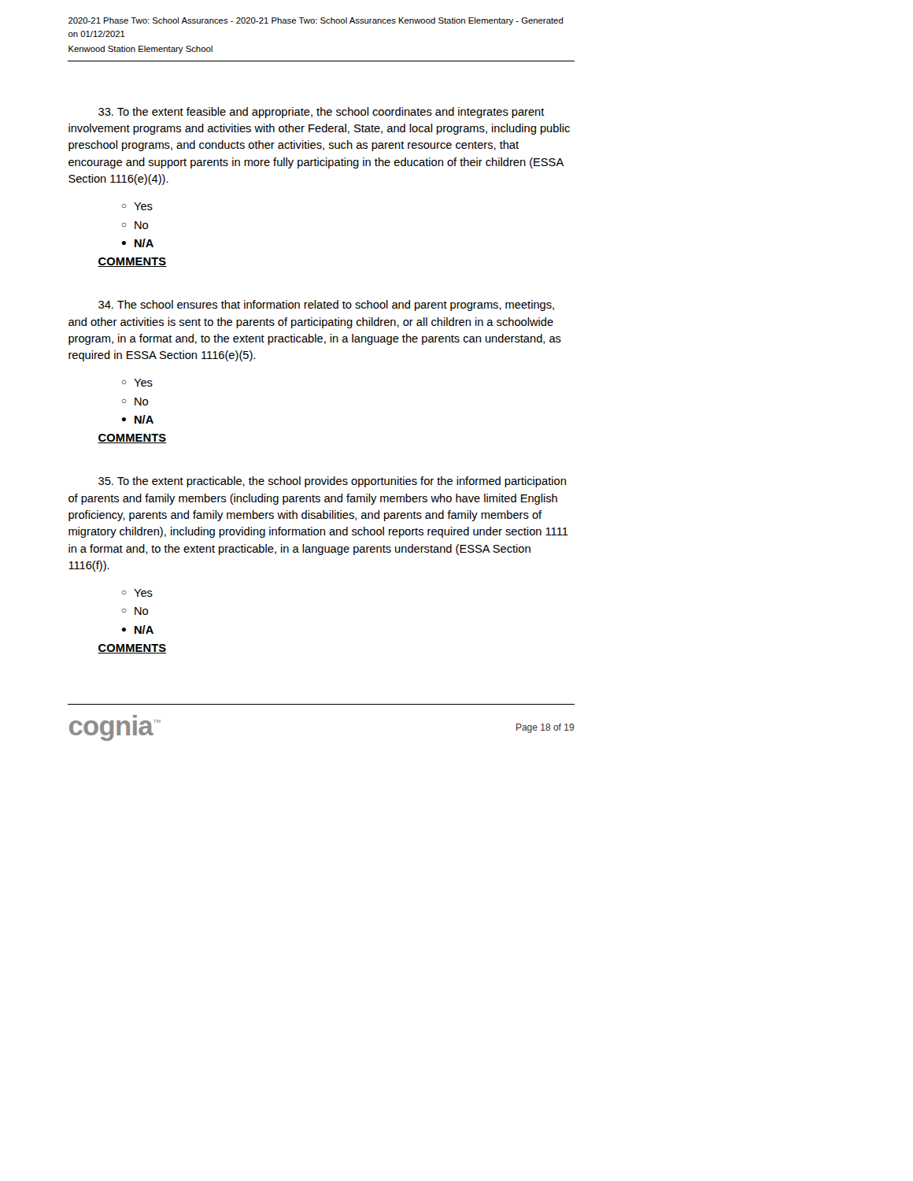2020-21 Phase Two: School Assurances - 2020-21 Phase Two: School Assurances Kenwood Station Elementary - Generated on 01/12/2021
Kenwood Station Elementary School
33. To the extent feasible and appropriate, the school coordinates and integrates parent involvement programs and activities with other Federal, State, and local programs, including public preschool programs, and conducts other activities, such as parent resource centers, that encourage and support parents in more fully participating in the education of their children (ESSA Section 1116(e)(4)).
Yes
No
N/A
COMMENTS
34. The school ensures that information related to school and parent programs, meetings, and other activities is sent to the parents of participating children, or all children in a schoolwide program, in a format and, to the extent practicable, in a language the parents can understand, as required in ESSA Section 1116(e)(5).
Yes
No
N/A
COMMENTS
35. To the extent practicable, the school provides opportunities for the informed participation of parents and family members (including parents and family members who have limited English proficiency, parents and family members with disabilities, and parents and family members of migratory children), including providing information and school reports required under section 1111 in a format and, to the extent practicable, in a language parents understand (ESSA Section 1116(f)).
Yes
No
N/A
COMMENTS
cognia™
Page 18 of 19